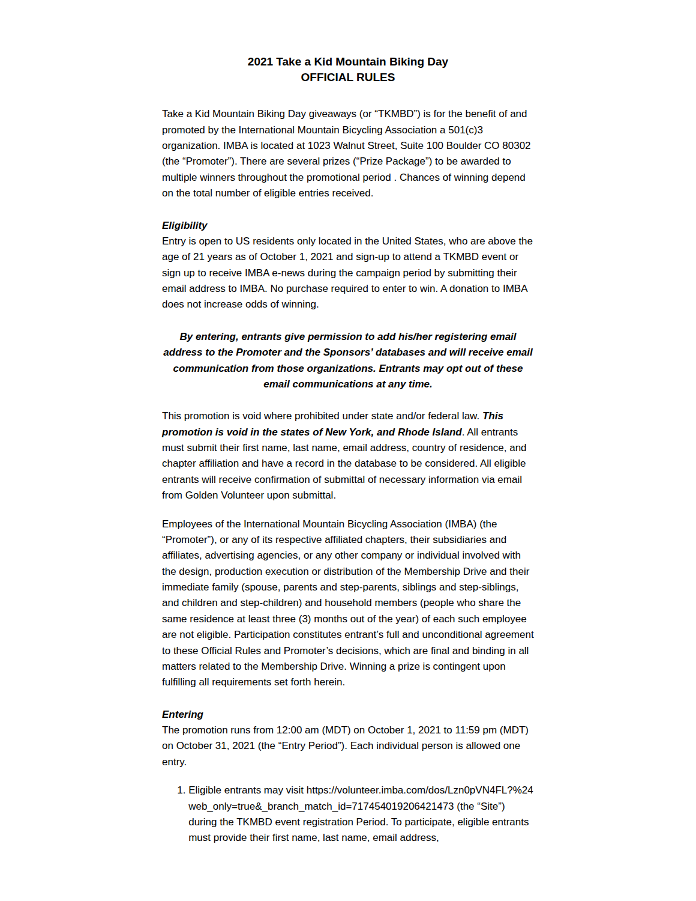2021 Take a Kid Mountain Biking Day
OFFICIAL RULES
Take a Kid Mountain Biking Day giveaways (or “TKMBD”) is for the benefit of and promoted by the International Mountain Bicycling Association a 501(c)3 organization. IMBA is located at 1023 Walnut Street, Suite 100 Boulder CO 80302 (the “Promoter”). There are several prizes (“Prize Package”) to be awarded to multiple winners throughout the promotional period . Chances of winning depend on the total number of eligible entries received.
Eligibility
Entry is open to US residents only located in the United States, who are above the age of 21 years as of October 1, 2021 and sign-up to attend a TKMBD event or sign up to receive IMBA e-news during the campaign period by submitting their email address to IMBA. No purchase required to enter to win. A donation to IMBA does not increase odds of winning.
By entering, entrants give permission to add his/her registering email address to the Promoter and the Sponsors’ databases and will receive email communication from those organizations. Entrants may opt out of these email communications at any time.
This promotion is void where prohibited under state and/or federal law. This promotion is void in the states of New York, and Rhode Island. All entrants must submit their first name, last name, email address, country of residence, and chapter affiliation and have a record in the database to be considered. All eligible entrants will receive confirmation of submittal of necessary information via email from Golden Volunteer upon submittal.
Employees of the International Mountain Bicycling Association (IMBA) (the “Promoter”), or any of its respective affiliated chapters, their subsidiaries and affiliates, advertising agencies, or any other company or individual involved with the design, production execution or distribution of the Membership Drive and their immediate family (spouse, parents and step-parents, siblings and step-siblings, and children and step-children) and household members (people who share the same residence at least three (3) months out of the year) of each such employee are not eligible. Participation constitutes entrant’s full and unconditional agreement to these Official Rules and Promoter’s decisions, which are final and binding in all matters related to the Membership Drive. Winning a prize is contingent upon fulfilling all requirements set forth herein.
Entering
The promotion runs from 12:00 am (MDT) on October 1, 2021 to 11:59 pm (MDT) on October 31, 2021 (the “Entry Period”). Each individual person is allowed one entry.
Eligible entrants may visit https://volunteer.imba.com/dos/Lzn0pVN4FL?%24web_only=true&_branch_match_id=717454019206421473 (the “Site”) during the TKMBD event registration Period. To participate, eligible entrants must provide their first name, last name, email address,